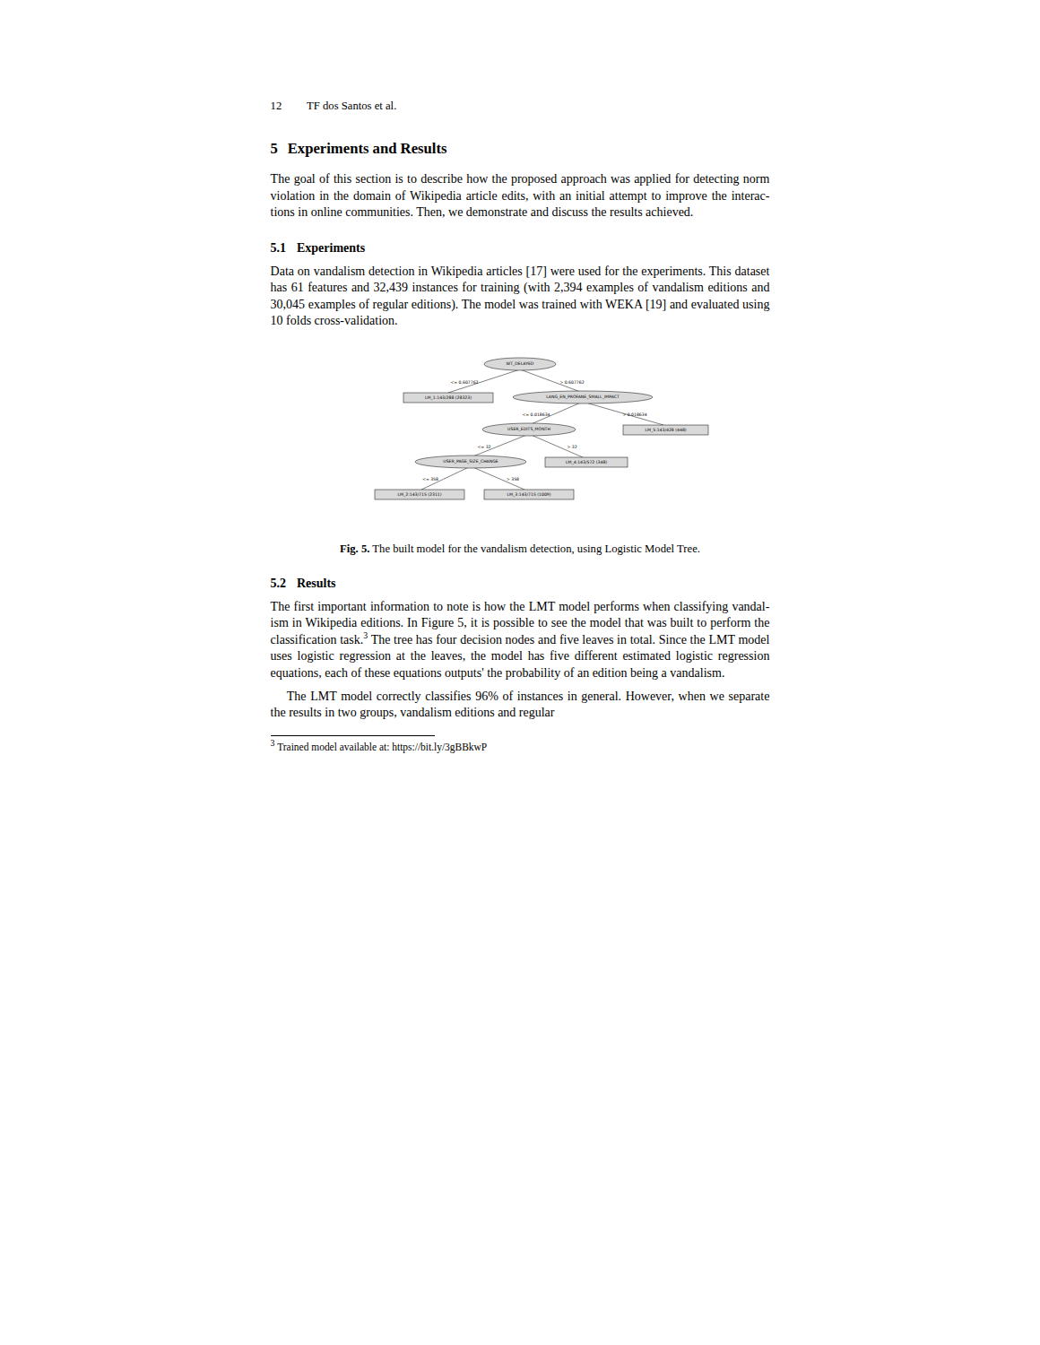12 TF dos Santos et al.
5 Experiments and Results
The goal of this section is to describe how the proposed approach was applied for detecting norm violation in the domain of Wikipedia article edits, with an initial attempt to improve the interactions in online communities. Then, we demonstrate and discuss the results achieved.
5.1 Experiments
Data on vandalism detection in Wikipedia articles [17] were used for the experiments. This dataset has 61 features and 32,439 instances for training (with 2,394 examples of vandalism editions and 30,045 examples of regular editions). The model was trained with WEKA [19] and evaluated using 10 folds cross-validation.
WT_DELAYED <= 0.607762 > 0.607762 LM_1:143/288 (28323) LANG_EN_PROFANE_SMALL_IMPACT <= 0.018634 > 0.018634 LM_5:143/428 (448) USER_EDITS_MONTH <= 32 > 32 LM_4:143/572 (348) USER_PAGE_SIZE_CHANGE <= 358 > 358 LM_2:143/715 (2311) LM_3:143/715 (1009)
Fig. 5. The built model for the vandalism detection, using Logistic Model Tree.
5.2 Results
The first important information to note is how the LMT model performs when classifying vandalism in Wikipedia editions. In Figure 5, it is possible to see the model that was built to perform the classification task.3 The tree has four decision nodes and five leaves in total. Since the LMT model uses logistic regression at the leaves, the model has five different estimated logistic regression equations, each of these equations outputs' the probability of an edition being a vandalism.
The LMT model correctly classifies 96% of instances in general. However, when we separate the results in two groups, vandalism editions and regular
3 Trained model available at: https://bit.ly/3gBBkwP